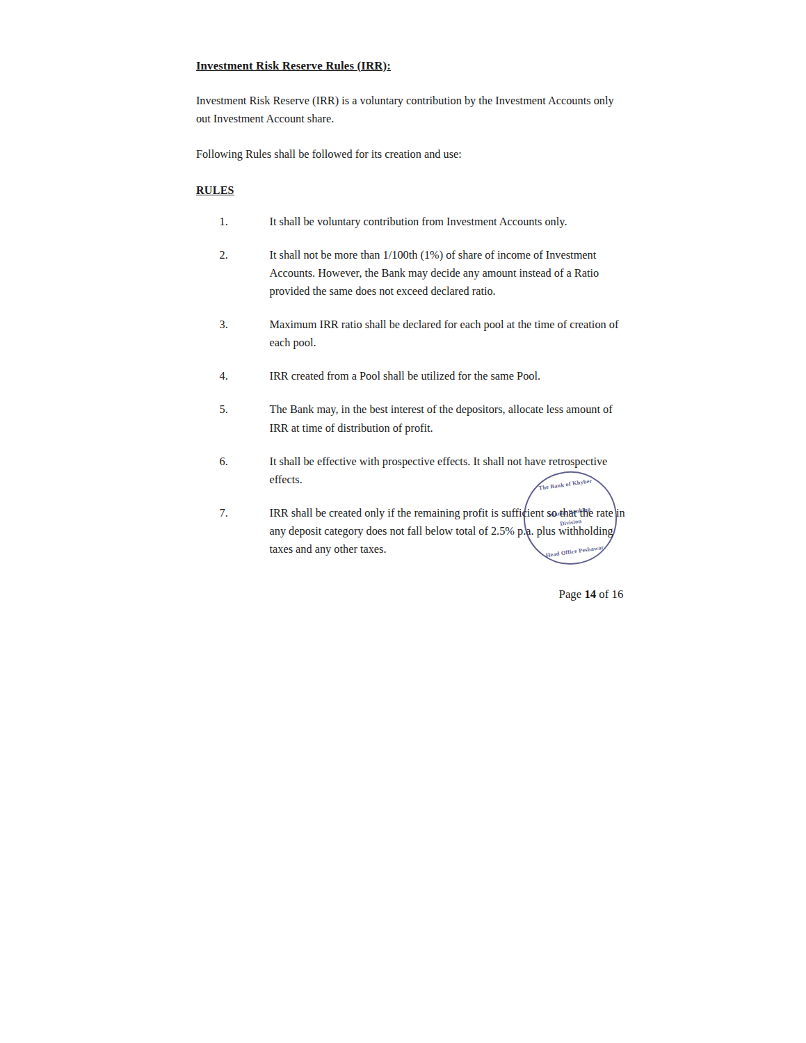Investment Risk Reserve Rules (IRR):
Investment Risk Reserve (IRR) is a voluntary contribution by the Investment Accounts only out Investment Account share.
Following Rules shall be followed for its creation and use:
RULES
It shall be voluntary contribution from Investment Accounts only.
It shall not be more than 1/100th (1%) of share of income of Investment Accounts. However, the Bank may decide any amount instead of a Ratio provided the same does not exceed declared ratio.
Maximum IRR ratio shall be declared for each pool at the time of creation of each pool.
IRR created from a Pool shall be utilized for the same Pool.
The Bank may, in the best interest of the depositors, allocate less amount of IRR at time of distribution of profit.
It shall be effective with prospective effects. It shall not have retrospective effects.
IRR shall be created only if the remaining profit is sufficient so that the rate in any deposit category does not fall below total of 2.5% p.a. plus withholding taxes and any other taxes.
The Bank of Khyber Islamic Banking Division Head Office Peshawar
Page 14 of 16